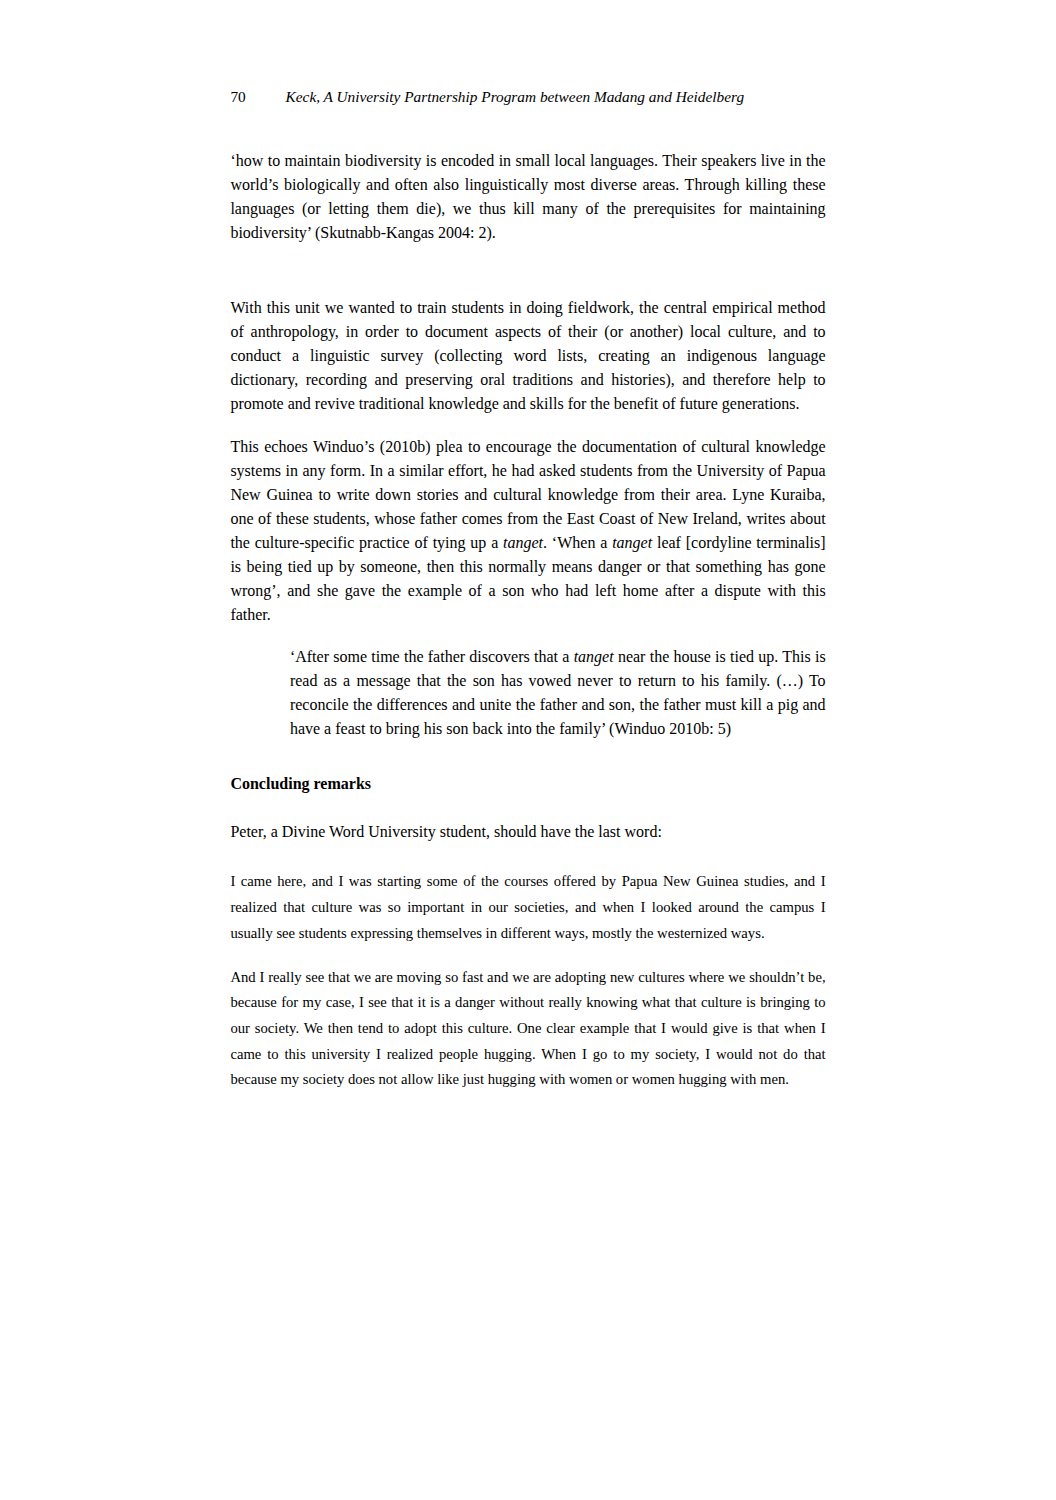70 Keck, A University Partnership Program between Madang and Heidelberg
‘how to maintain biodiversity is encoded in small local languages. Their speakers live in the world’s biologically and often also linguistically most diverse areas. Through killing these languages (or letting them die), we thus kill many of the prerequisites for maintaining biodiversity’ (Skutnabb-Kangas 2004: 2).
With this unit we wanted to train students in doing fieldwork, the central empirical method of anthropology, in order to document aspects of their (or another) local culture, and to conduct a linguistic survey (collecting word lists, creating an indigenous language dictionary, recording and preserving oral traditions and histories), and therefore help to promote and revive traditional knowledge and skills for the benefit of future generations.
This echoes Winduo’s (2010b) plea to encourage the documentation of cultural knowledge systems in any form. In a similar effort, he had asked students from the University of Papua New Guinea to write down stories and cultural knowledge from their area. Lyne Kuraiba, one of these students, whose father comes from the East Coast of New Ireland, writes about the culture-specific practice of tying up a tanget. ‘When a tanget leaf [cordyline terminalis] is being tied up by someone, then this normally means danger or that something has gone wrong’, and she gave the example of a son who had left home after a dispute with this father.
‘After some time the father discovers that a tanget near the house is tied up. This is read as a message that the son has vowed never to return to his family. (…) To reconcile the differences and unite the father and son, the father must kill a pig and have a feast to bring his son back into the family’ (Winduo 2010b: 5)
Concluding remarks
Peter, a Divine Word University student, should have the last word:
I came here, and I was starting some of the courses offered by Papua New Guinea studies, and I realized that culture was so important in our societies, and when I looked around the campus I usually see students expressing themselves in different ways, mostly the westernized ways.
And I really see that we are moving so fast and we are adopting new cultures where we shouldn’t be, because for my case, I see that it is a danger without really knowing what that culture is bringing to our society. We then tend to adopt this culture. One clear example that I would give is that when I came to this university I realized people hugging. When I go to my society, I would not do that because my society does not allow like just hugging with women or women hugging with men.